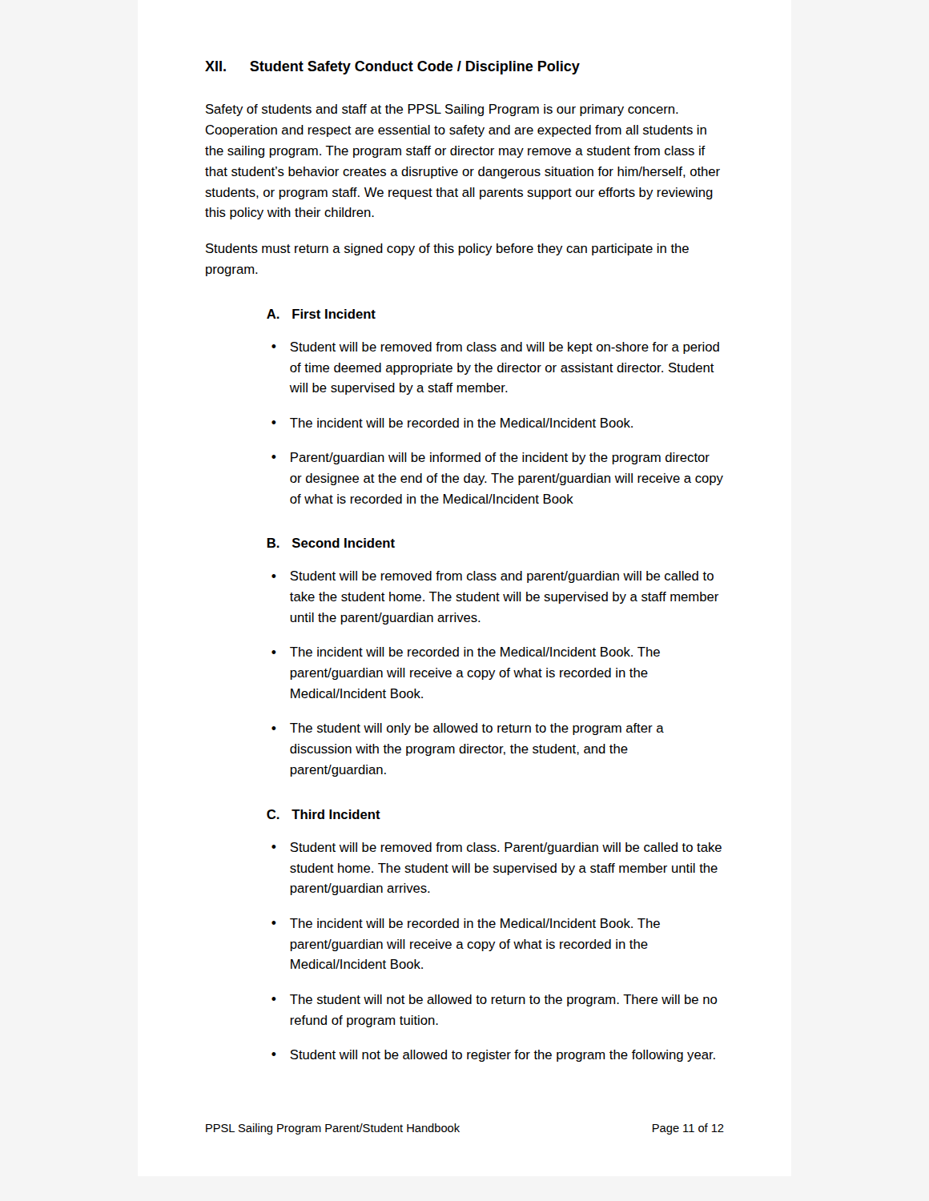XII. Student Safety Conduct Code / Discipline Policy
Safety of students and staff at the PPSL Sailing Program is our primary concern. Cooperation and respect are essential to safety and are expected from all students in the sailing program. The program staff or director may remove a student from class if that student’s behavior creates a disruptive or dangerous situation for him/herself, other students, or program staff. We request that all parents support our efforts by reviewing this policy with their children.
Students must return a signed copy of this policy before they can participate in the program.
A. First Incident
Student will be removed from class and will be kept on-shore for a period of time deemed appropriate by the director or assistant director. Student will be supervised by a staff member.
The incident will be recorded in the Medical/Incident Book.
Parent/guardian will be informed of the incident by the program director or designee at the end of the day. The parent/guardian will receive a copy of what is recorded in the Medical/Incident Book
B. Second Incident
Student will be removed from class and parent/guardian will be called to take the student home. The student will be supervised by a staff member until the parent/guardian arrives.
The incident will be recorded in the Medical/Incident Book. The parent/guardian will receive a copy of what is recorded in the Medical/Incident Book.
The student will only be allowed to return to the program after a discussion with the program director, the student, and the parent/guardian.
C. Third Incident
Student will be removed from class. Parent/guardian will be called to take student home. The student will be supervised by a staff member until the parent/guardian arrives.
The incident will be recorded in the Medical/Incident Book. The parent/guardian will receive a copy of what is recorded in the Medical/Incident Book.
The student will not be allowed to return to the program. There will be no refund of program tuition.
Student will not be allowed to register for the program the following year.
PPSL Sailing Program Parent/Student Handbook Page 11 of 12